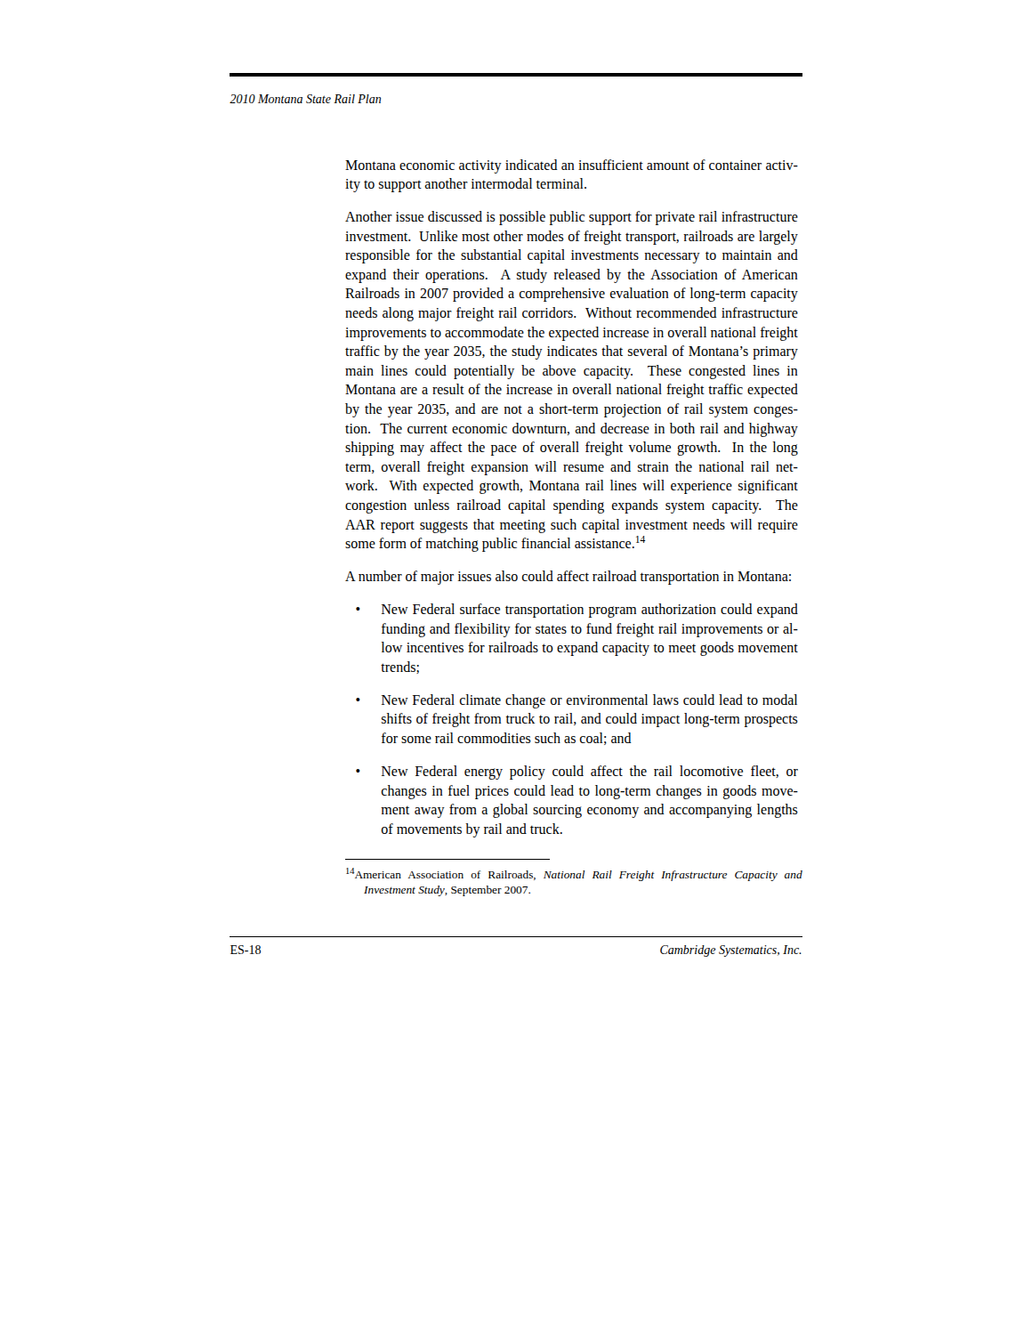2010 Montana State Rail Plan
Montana economic activity indicated an insufficient amount of container activity to support another intermodal terminal.
Another issue discussed is possible public support for private rail infrastructure investment. Unlike most other modes of freight transport, railroads are largely responsible for the substantial capital investments necessary to maintain and expand their operations. A study released by the Association of American Railroads in 2007 provided a comprehensive evaluation of long-term capacity needs along major freight rail corridors. Without recommended infrastructure improvements to accommodate the expected increase in overall national freight traffic by the year 2035, the study indicates that several of Montana’s primary main lines could potentially be above capacity. These congested lines in Montana are a result of the increase in overall national freight traffic expected by the year 2035, and are not a short-term projection of rail system congestion. The current economic downturn, and decrease in both rail and highway shipping may affect the pace of overall freight volume growth. In the long term, overall freight expansion will resume and strain the national rail network. With expected growth, Montana rail lines will experience significant congestion unless railroad capital spending expands system capacity. The AAR report suggests that meeting such capital investment needs will require some form of matching public financial assistance.14
A number of major issues also could affect railroad transportation in Montana:
New Federal surface transportation program authorization could expand funding and flexibility for states to fund freight rail improvements or allow incentives for railroads to expand capacity to meet goods movement trends;
New Federal climate change or environmental laws could lead to modal shifts of freight from truck to rail, and could impact long-term prospects for some rail commodities such as coal; and
New Federal energy policy could affect the rail locomotive fleet, or changes in fuel prices could lead to long-term changes in goods movement away from a global sourcing economy and accompanying lengths of movements by rail and truck.
14 American Association of Railroads, National Rail Freight Infrastructure Capacity and Investment Study, September 2007.
ES-18
Cambridge Systematics, Inc.